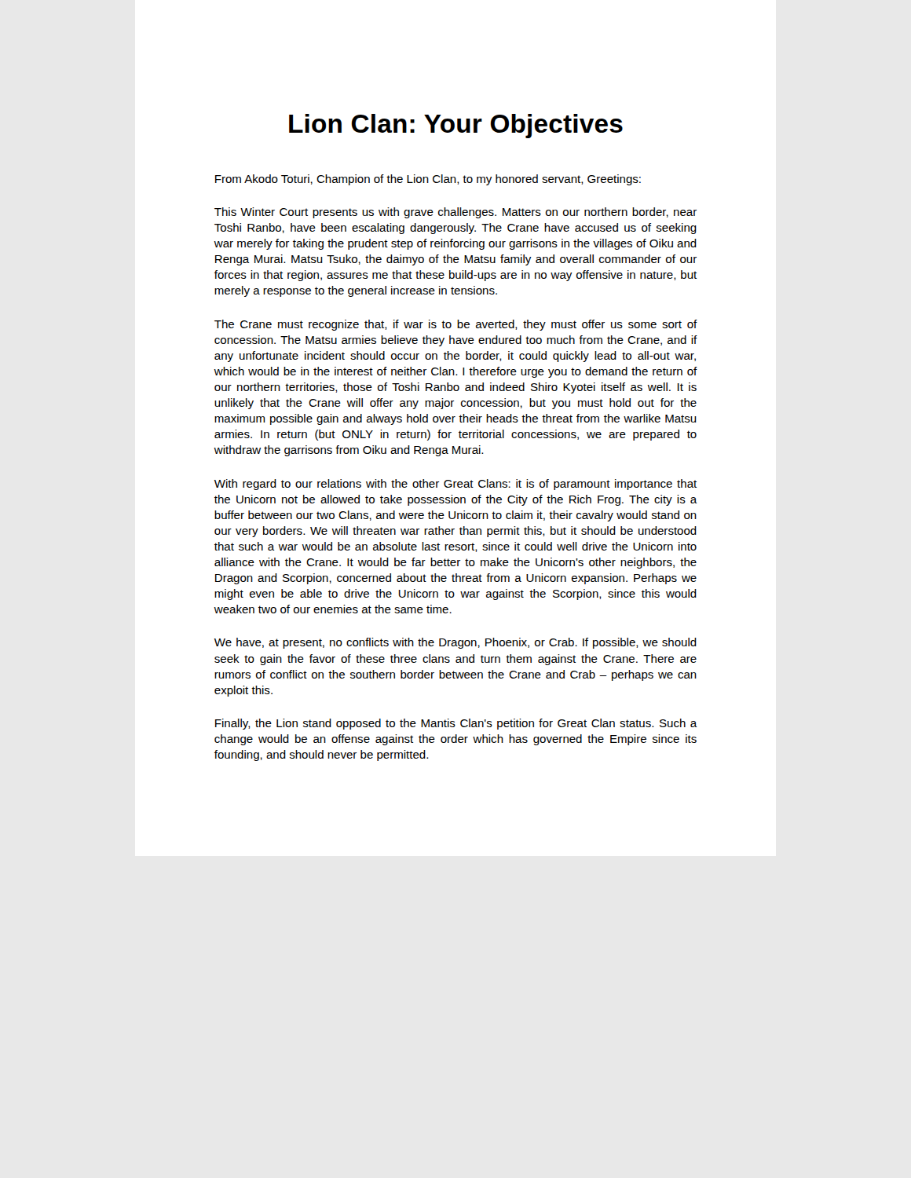Lion Clan: Your Objectives
From Akodo Toturi, Champion of the Lion Clan, to my honored servant, Greetings:
This Winter Court presents us with grave challenges. Matters on our northern border, near Toshi Ranbo, have been escalating dangerously. The Crane have accused us of seeking war merely for taking the prudent step of reinforcing our garrisons in the villages of Oiku and Renga Murai. Matsu Tsuko, the daimyo of the Matsu family and overall commander of our forces in that region, assures me that these build-ups are in no way offensive in nature, but merely a response to the general increase in tensions.
The Crane must recognize that, if war is to be averted, they must offer us some sort of concession. The Matsu armies believe they have endured too much from the Crane, and if any unfortunate incident should occur on the border, it could quickly lead to all-out war, which would be in the interest of neither Clan. I therefore urge you to demand the return of our northern territories, those of Toshi Ranbo and indeed Shiro Kyotei itself as well. It is unlikely that the Crane will offer any major concession, but you must hold out for the maximum possible gain and always hold over their heads the threat from the warlike Matsu armies. In return (but ONLY in return) for territorial concessions, we are prepared to withdraw the garrisons from Oiku and Renga Murai.
With regard to our relations with the other Great Clans: it is of paramount importance that the Unicorn not be allowed to take possession of the City of the Rich Frog. The city is a buffer between our two Clans, and were the Unicorn to claim it, their cavalry would stand on our very borders. We will threaten war rather than permit this, but it should be understood that such a war would be an absolute last resort, since it could well drive the Unicorn into alliance with the Crane. It would be far better to make the Unicorn's other neighbors, the Dragon and Scorpion, concerned about the threat from a Unicorn expansion. Perhaps we might even be able to drive the Unicorn to war against the Scorpion, since this would weaken two of our enemies at the same time.
We have, at present, no conflicts with the Dragon, Phoenix, or Crab. If possible, we should seek to gain the favor of these three clans and turn them against the Crane. There are rumors of conflict on the southern border between the Crane and Crab – perhaps we can exploit this.
Finally, the Lion stand opposed to the Mantis Clan's petition for Great Clan status. Such a change would be an offense against the order which has governed the Empire since its founding, and should never be permitted.